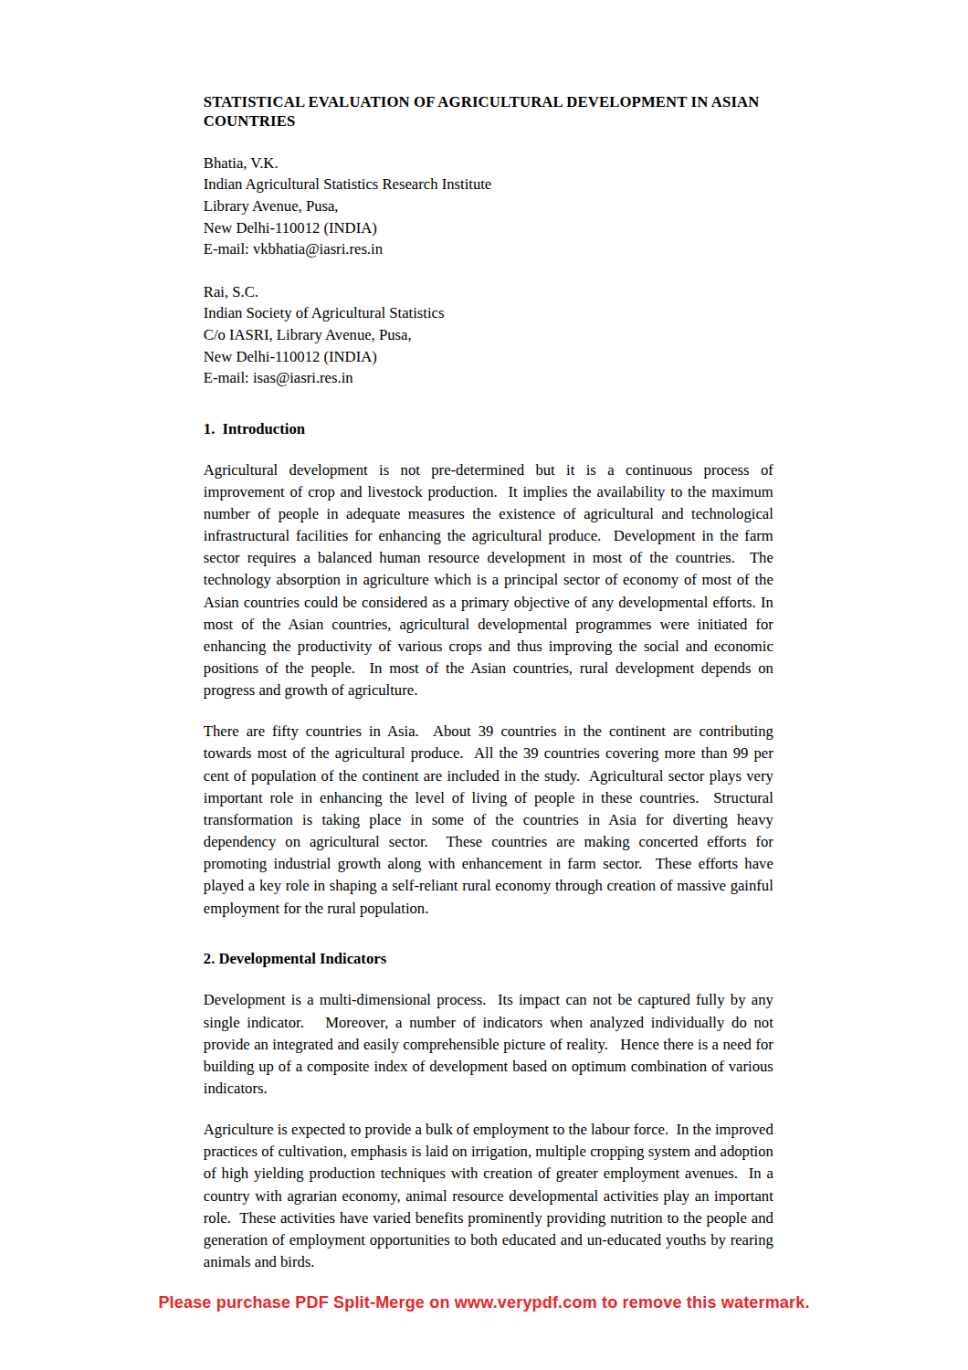Statistical Evaluation of Agricultural Development in Asian Countries
Bhatia, V.K.
Indian Agricultural Statistics Research Institute
Library Avenue, Pusa,
New Delhi-110012 (INDIA)
E-mail: vkbhatia@iasri.res.in
Rai, S.C.
Indian Society of Agricultural Statistics
C/o IASRI, Library Avenue, Pusa,
New Delhi-110012 (INDIA)
E-mail: isas@iasri.res.in
1. Introduction
Agricultural development is not pre-determined but it is a continuous process of improvement of crop and livestock production. It implies the availability to the maximum number of people in adequate measures the existence of agricultural and technological infrastructural facilities for enhancing the agricultural produce. Development in the farm sector requires a balanced human resource development in most of the countries. The technology absorption in agriculture which is a principal sector of economy of most of the Asian countries could be considered as a primary objective of any developmental efforts. In most of the Asian countries, agricultural developmental programmes were initiated for enhancing the productivity of various crops and thus improving the social and economic positions of the people. In most of the Asian countries, rural development depends on progress and growth of agriculture.
There are fifty countries in Asia. About 39 countries in the continent are contributing towards most of the agricultural produce. All the 39 countries covering more than 99 per cent of population of the continent are included in the study. Agricultural sector plays very important role in enhancing the level of living of people in these countries. Structural transformation is taking place in some of the countries in Asia for diverting heavy dependency on agricultural sector. These countries are making concerted efforts for promoting industrial growth along with enhancement in farm sector. These efforts have played a key role in shaping a self-reliant rural economy through creation of massive gainful employment for the rural population.
2. Developmental Indicators
Development is a multi-dimensional process. Its impact can not be captured fully by any single indicator. Moreover, a number of indicators when analyzed individually do not provide an integrated and easily comprehensible picture of reality. Hence there is a need for building up of a composite index of development based on optimum combination of various indicators.
Agriculture is expected to provide a bulk of employment to the labour force. In the improved practices of cultivation, emphasis is laid on irrigation, multiple cropping system and adoption of high yielding production techniques with creation of greater employment avenues. In a country with agrarian economy, animal resource developmental activities play an important role. These activities have varied benefits prominently providing nutrition to the people and generation of employment opportunities to both educated and un-educated youths by rearing animals and birds.
Please purchase PDF Split-Merge on www.verypdf.com to remove this watermark.